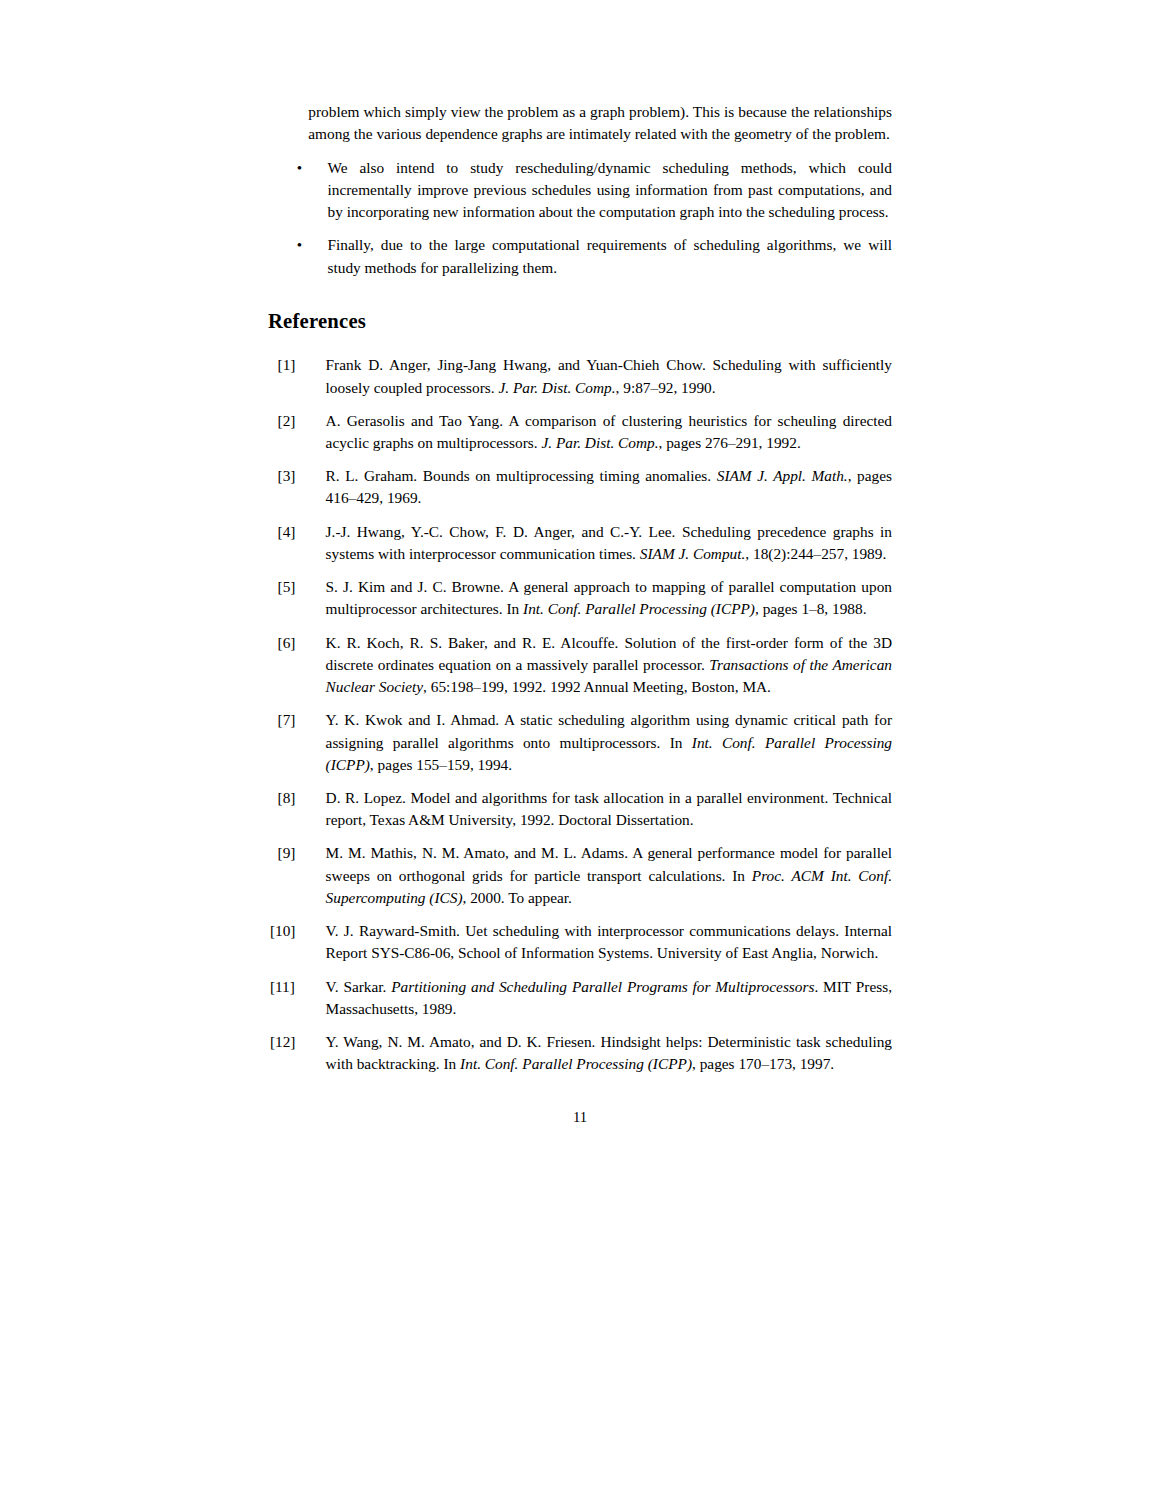problem which simply view the problem as a graph problem). This is because the relationships among the various dependence graphs are intimately related with the geometry of the problem.
We also intend to study rescheduling/dynamic scheduling methods, which could incrementally improve previous schedules using information from past computations, and by incorporating new information about the computation graph into the scheduling process.
Finally, due to the large computational requirements of scheduling algorithms, we will study methods for parallelizing them.
References
[1] Frank D. Anger, Jing-Jang Hwang, and Yuan-Chieh Chow. Scheduling with sufficiently loosely coupled processors. J. Par. Dist. Comp., 9:87–92, 1990.
[2] A. Gerasolis and Tao Yang. A comparison of clustering heuristics for scheuling directed acyclic graphs on multiprocessors. J. Par. Dist. Comp., pages 276–291, 1992.
[3] R. L. Graham. Bounds on multiprocessing timing anomalies. SIAM J. Appl. Math., pages 416–429, 1969.
[4] J.-J. Hwang, Y.-C. Chow, F. D. Anger, and C.-Y. Lee. Scheduling precedence graphs in systems with interprocessor communication times. SIAM J. Comput., 18(2):244–257, 1989.
[5] S. J. Kim and J. C. Browne. A general approach to mapping of parallel computation upon multiprocessor architectures. In Int. Conf. Parallel Processing (ICPP), pages 1–8, 1988.
[6] K. R. Koch, R. S. Baker, and R. E. Alcouffe. Solution of the first-order form of the 3D discrete ordinates equation on a massively parallel processor. Transactions of the American Nuclear Society, 65:198–199, 1992. 1992 Annual Meeting, Boston, MA.
[7] Y. K. Kwok and I. Ahmad. A static scheduling algorithm using dynamic critical path for assigning parallel algorithms onto multiprocessors. In Int. Conf. Parallel Processing (ICPP), pages 155–159, 1994.
[8] D. R. Lopez. Model and algorithms for task allocation in a parallel environment. Technical report, Texas A&M University, 1992. Doctoral Dissertation.
[9] M. M. Mathis, N. M. Amato, and M. L. Adams. A general performance model for parallel sweeps on orthogonal grids for particle transport calculations. In Proc. ACM Int. Conf. Supercomputing (ICS), 2000. To appear.
[10] V. J. Rayward-Smith. Uet scheduling with interprocessor communications delays. Internal Report SYS-C86-06, School of Information Systems. University of East Anglia, Norwich.
[11] V. Sarkar. Partitioning and Scheduling Parallel Programs for Multiprocessors. MIT Press, Massachusetts, 1989.
[12] Y. Wang, N. M. Amato, and D. K. Friesen. Hindsight helps: Deterministic task scheduling with backtracking. In Int. Conf. Parallel Processing (ICPP), pages 170–173, 1997.
11